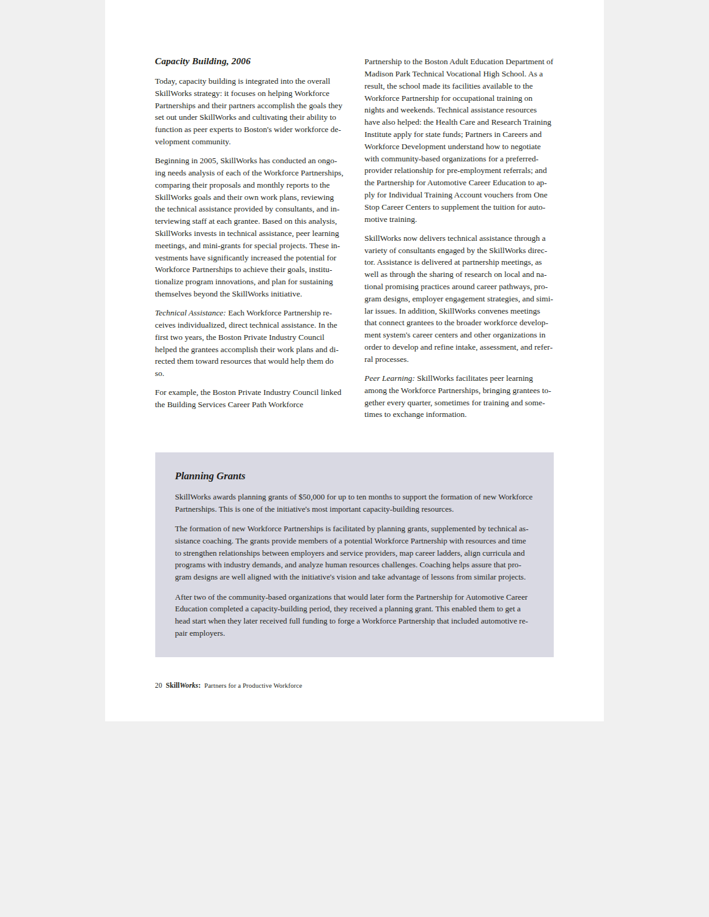Capacity Building, 2006
Today, capacity building is integrated into the overall SkillWorks strategy: it focuses on helping Workforce Partnerships and their partners accomplish the goals they set out under SkillWorks and cultivating their ability to function as peer experts to Boston's wider workforce development community.
Beginning in 2005, SkillWorks has conducted an ongoing needs analysis of each of the Workforce Partnerships, comparing their proposals and monthly reports to the SkillWorks goals and their own work plans, reviewing the technical assistance provided by consultants, and interviewing staff at each grantee. Based on this analysis, SkillWorks invests in technical assistance, peer learning meetings, and mini-grants for special projects. These investments have significantly increased the potential for Workforce Partnerships to achieve their goals, institutionalize program innovations, and plan for sustaining themselves beyond the SkillWorks initiative.
Technical Assistance: Each Workforce Partnership receives individualized, direct technical assistance. In the first two years, the Boston Private Industry Council helped the grantees accomplish their work plans and directed them toward resources that would help them do so.
For example, the Boston Private Industry Council linked the Building Services Career Path Workforce
Partnership to the Boston Adult Education Department of Madison Park Technical Vocational High School. As a result, the school made its facilities available to the Workforce Partnership for occupational training on nights and weekends. Technical assistance resources have also helped: the Health Care and Research Training Institute apply for state funds; Partners in Careers and Workforce Development understand how to negotiate with community-based organizations for a preferred-provider relationship for pre-employment referrals; and the Partnership for Automotive Career Education to apply for Individual Training Account vouchers from One Stop Career Centers to supplement the tuition for automotive training.
SkillWorks now delivers technical assistance through a variety of consultants engaged by the SkillWorks director. Assistance is delivered at partnership meetings, as well as through the sharing of research on local and national promising practices around career pathways, program designs, employer engagement strategies, and similar issues. In addition, SkillWorks convenes meetings that connect grantees to the broader workforce development system's career centers and other organizations in order to develop and refine intake, assessment, and referral processes.
Peer Learning: SkillWorks facilitates peer learning among the Workforce Partnerships, bringing grantees together every quarter, sometimes for training and sometimes to exchange information.
Planning Grants
SkillWorks awards planning grants of $50,000 for up to ten months to support the formation of new Workforce Partnerships. This is one of the initiative's most important capacity-building resources.
The formation of new Workforce Partnerships is facilitated by planning grants, supplemented by technical assistance coaching. The grants provide members of a potential Workforce Partnership with resources and time to strengthen relationships between employers and service providers, map career ladders, align curricula and programs with industry demands, and analyze human resources challenges. Coaching helps assure that program designs are well aligned with the initiative's vision and take advantage of lessons from similar projects.
After two of the community-based organizations that would later form the Partnership for Automotive Career Education completed a capacity-building period, they received a planning grant. This enabled them to get a head start when they later received full funding to forge a Workforce Partnership that included automotive repair employers.
20 SkillWorks: Partners for a Productive Workforce